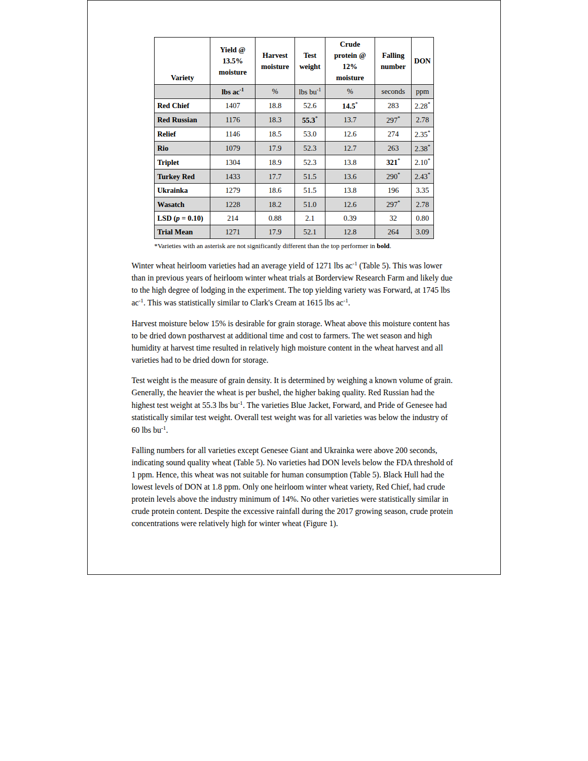| Variety | Yield @ 13.5% moisture | Harvest moisture | Test weight | Crude protein @ 12% moisture | Falling number | DON |
| --- | --- | --- | --- | --- | --- | --- |
| | lbs ac -1 | % | lbs bu -1 | % | seconds | ppm |
| Red Chief | 1407 | 18.8 | 52.6 | 14.5 * | 283 | 2.28 * |
| Red Russian | 1176 | 18.3 | 55.3 * | 13.7 | 297 * | 2.78 |
| Relief | 1146 | 18.5 | 53.0 | 12.6 | 274 | 2.35 * |
| Rio | 1079 | 17.9 | 52.3 | 12.7 | 263 | 2.38 * |
| Triplet | 1304 | 18.9 | 52.3 | 13.8 | 321 * | 2.10 * |
| Turkey Red | 1433 | 17.7 | 51.5 | 13.6 | 290 * | 2.43 * |
| Ukrainka | 1279 | 18.6 | 51.5 | 13.8 | 196 | 3.35 |
| Wasatch | 1228 | 18.2 | 51.0 | 12.6 | 297 * | 2.78 |
| LSD ( p = 0.10) | 214 | 0.88 | 2.1 | 0.39 | 32 | 0.80 |
| Trial Mean | 1271 | 17.9 | 52.1 | 12.8 | 264 | 3.09 |
*Varieties with an asterisk are not significantly different than the top performer in bold.
Winter wheat heirloom varieties had an average yield of 1271 lbs ac-1 (Table 5). This was lower than in previous years of heirloom winter wheat trials at Borderview Research Farm and likely due to the high degree of lodging in the experiment. The top yielding variety was Forward, at 1745 lbs ac-1. This was statistically similar to Clark's Cream at 1615 lbs ac-1.
Harvest moisture below 15% is desirable for grain storage. Wheat above this moisture content has to be dried down postharvest at additional time and cost to farmers. The wet season and high humidity at harvest time resulted in relatively high moisture content in the wheat harvest and all varieties had to be dried down for storage.
Test weight is the measure of grain density. It is determined by weighing a known volume of grain. Generally, the heavier the wheat is per bushel, the higher baking quality. Red Russian had the highest test weight at 55.3 lbs bu-1. The varieties Blue Jacket, Forward, and Pride of Genesee had statistically similar test weight. Overall test weight was for all varieties was below the industry of 60 lbs bu-1.
Falling numbers for all varieties except Genesee Giant and Ukrainka were above 200 seconds, indicating sound quality wheat (Table 5). No varieties had DON levels below the FDA threshold of 1 ppm. Hence, this wheat was not suitable for human consumption (Table 5). Black Hull had the lowest levels of DON at 1.8 ppm. Only one heirloom winter wheat variety, Red Chief, had crude protein levels above the industry minimum of 14%. No other varieties were statistically similar in crude protein content. Despite the excessive rainfall during the 2017 growing season, crude protein concentrations were relatively high for winter wheat (Figure 1).